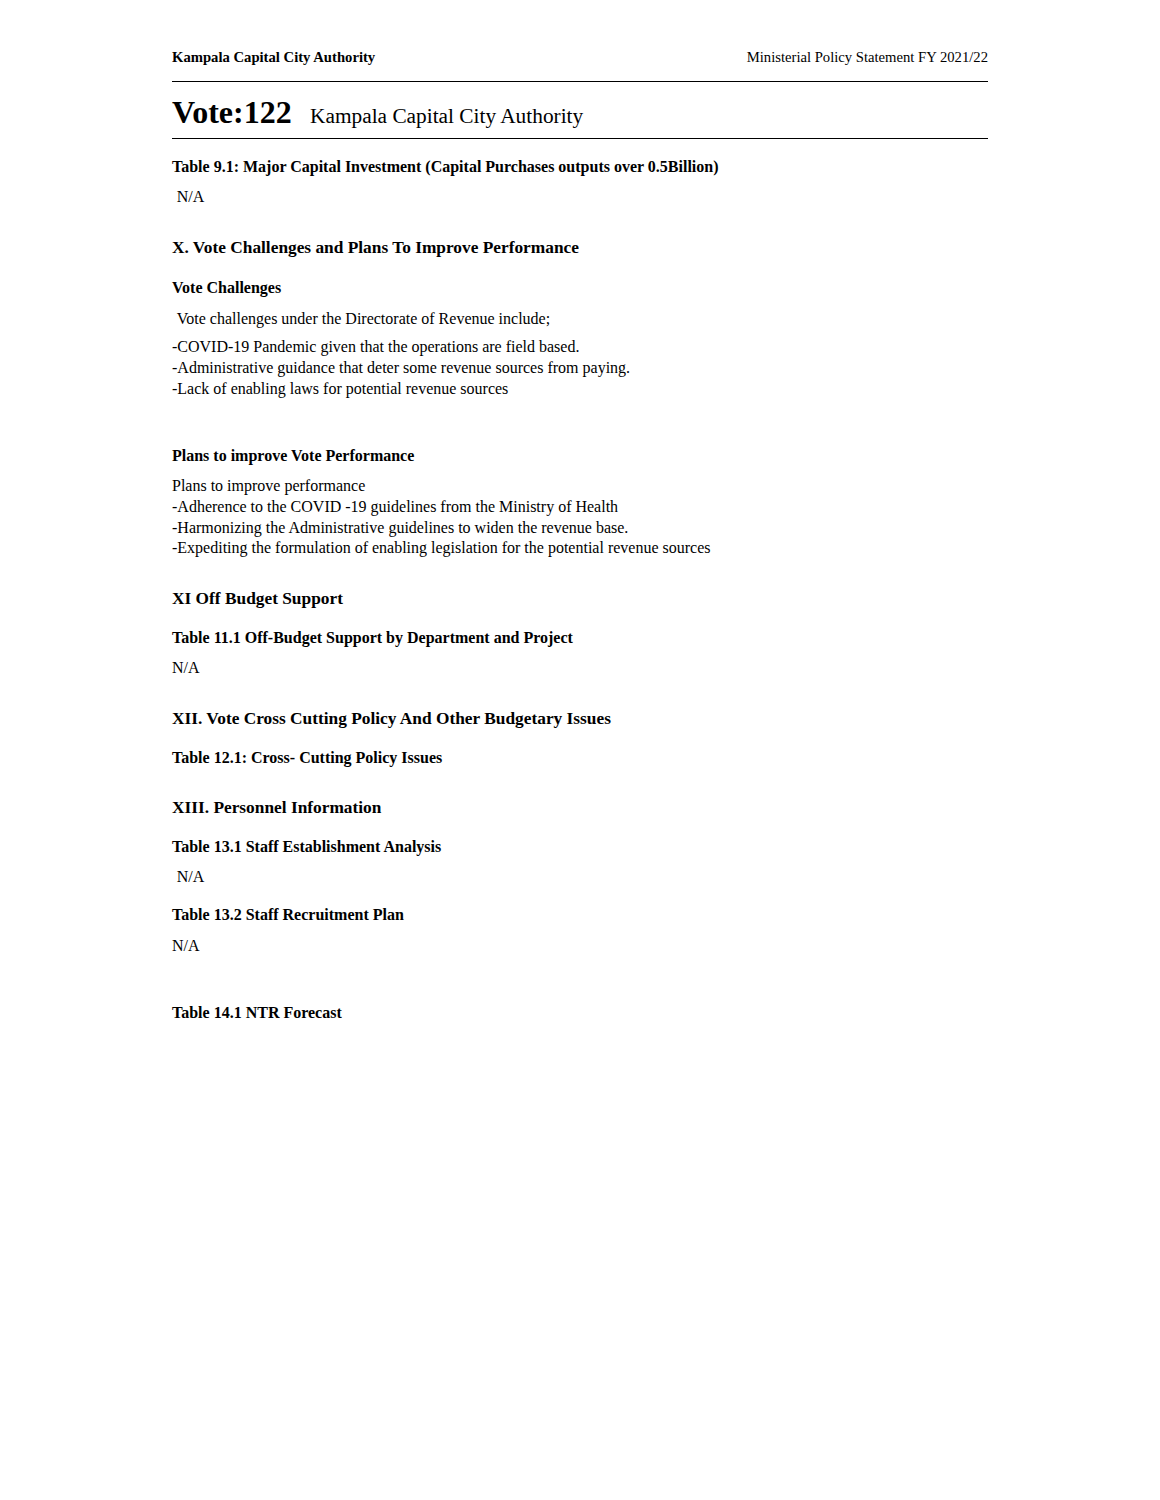Kampala Capital City Authority
Ministerial Policy Statement FY 2021/22
Vote:122 Kampala Capital City Authority
Table 9.1: Major Capital Investment (Capital Purchases outputs over 0.5Billion)
N/A
X. Vote Challenges and Plans To Improve Performance
Vote Challenges
Vote challenges under the Directorate of Revenue include;
-COVID-19 Pandemic given that the operations are field based.
-Administrative guidance that deter some revenue sources from paying.
-Lack of enabling laws for potential revenue sources
Plans to improve Vote Performance
Plans to improve performance
-Adherence to the COVID -19 guidelines from the Ministry of Health
-Harmonizing the Administrative guidelines to widen the revenue base.
-Expediting the formulation of enabling legislation for the potential revenue sources
XI Off Budget Support
Table 11.1 Off-Budget Support by Department and Project
N/A
XII. Vote Cross Cutting Policy And Other Budgetary Issues
Table 12.1: Cross- Cutting Policy Issues
XIII. Personnel Information
Table 13.1 Staff Establishment Analysis
N/A
Table 13.2 Staff Recruitment Plan
N/A
Table 14.1 NTR Forecast